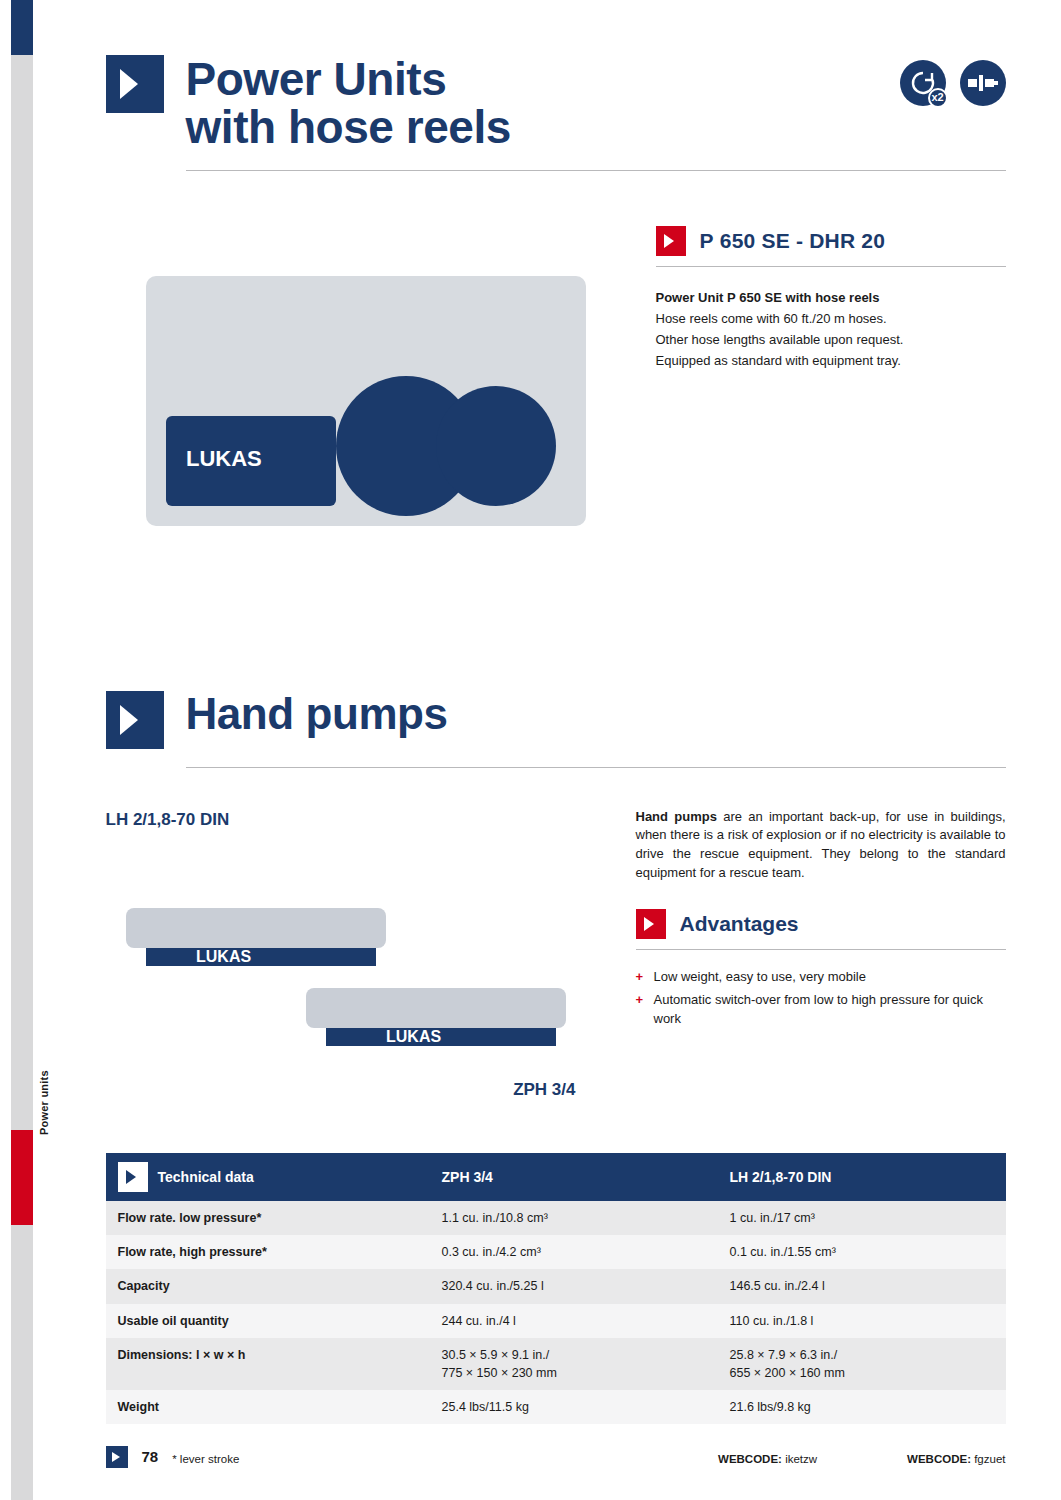Power units
x2
Power Units
with hose reels
P 650 SE - DHR 20
Power Unit P 650 SE with hose reels
Hose reels come with 60 ft./20 m hoses.
Other hose lengths available upon request.
Equipped as standard with equipment tray.
Hand pumps
LH 2/1,8-70 DIN
ZPH 3/4
Hand pumps are an important back-up, for use in buildings, when there is a risk of explosion or if no electricity is available to drive the rescue equipment. They belong to the standard equipment for a rescue team.
Advantages
Low weight, easy to use, very mobile
Automatic switch-over from low to high pressure for quick work
| Technical data | ZPH 3/4 | LH 2/1,8-70 DIN |
| --- | --- | --- |
| Flow rate. low pressure* | 1.1 cu. in./10.8 cm³ | 1 cu. in./17 cm³ |
| Flow rate, high pressure* | 0.3 cu. in./4.2 cm³ | 0.1 cu. in./1.55 cm³ |
| Capacity | 320.4 cu. in./5.25 l | 146.5 cu. in./2.4 l |
| Usable oil quantity | 244 cu. in./4 l | 110 cu. in./1.8 l |
| Dimensions: l × w × h | 30.5 × 5.9 × 9.1 in./ 775 × 150 × 230 mm | 25.8 × 7.9 × 6.3 in./ 655 × 200 × 160 mm |
| Weight | 25.4 lbs/11.5 kg | 21.6 lbs/9.8 kg |
78 * lever stroke
WEBCODE: iketzw WEBCODE: fgzuet